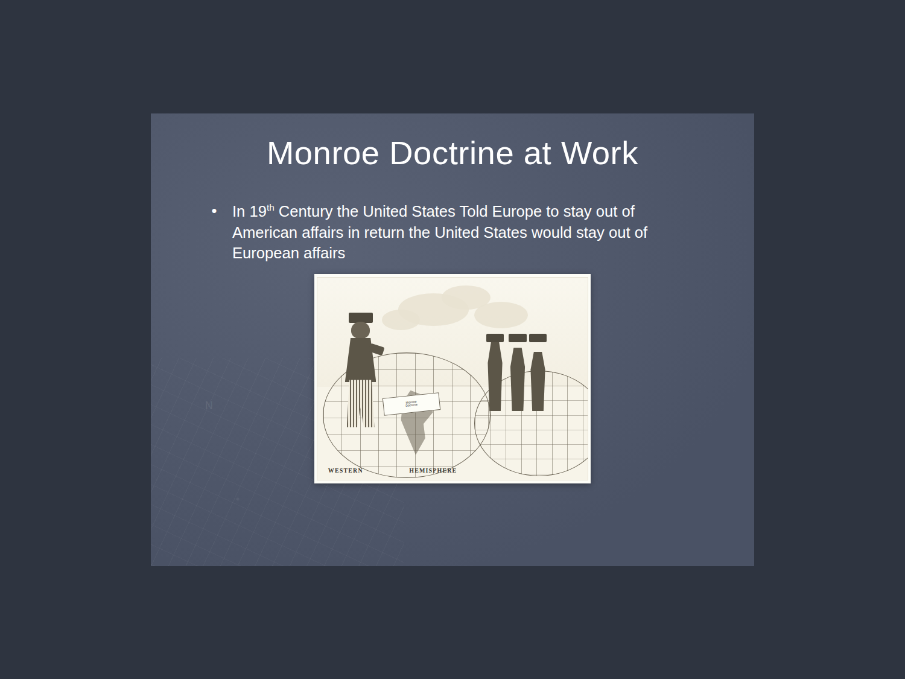Monroe Doctrine at Work
In 19th Century the United States Told Europe to stay out of American affairs in return the United States would stay out of European affairs
Monroe
Doctrine
Western Hemisphere